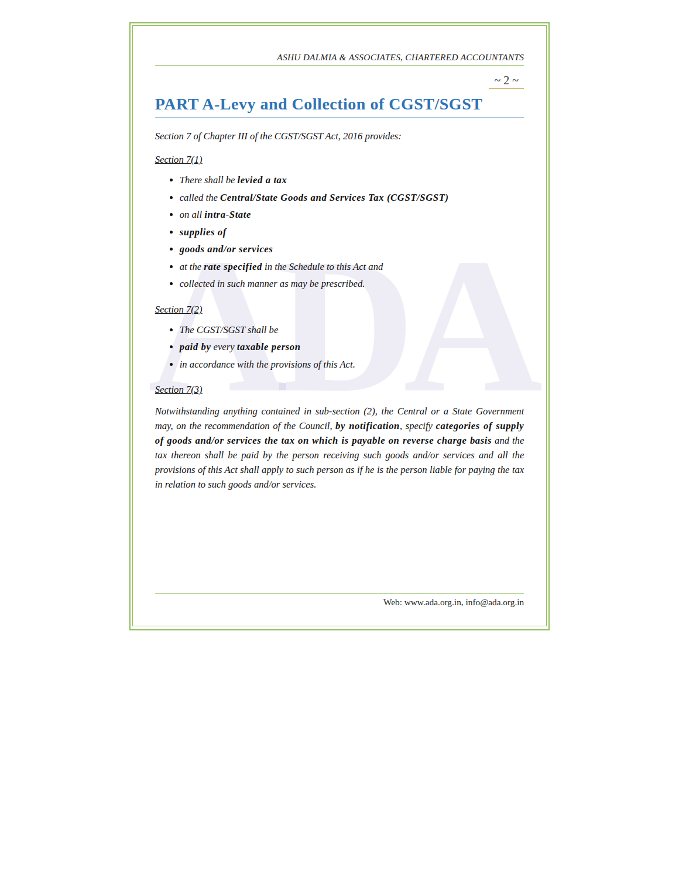ADA
ASHU DALMIA & ASSOCIATES, CHARTERED ACCOUNTANTS
~ 2 ~
PART A-Levy and Collection of CGST/SGST
Section 7 of Chapter III of the CGST/SGST Act, 2016 provides:
Section 7(1)
There shall be levied a tax
called the Central/State Goods and Services Tax (CGST/SGST)
on all intra-State
supplies of
goods and/or services
at the rate specified in the Schedule to this Act and
collected in such manner as may be prescribed.
Section 7(2)
The CGST/SGST shall be
paid by every taxable person
in accordance with the provisions of this Act.
Section 7(3)
Notwithstanding anything contained in sub-section (2), the Central or a State Government may, on the recommendation of the Council, by notification, specify categories of supply of goods and/or services the tax on which is payable on reverse charge basis and the tax thereon shall be paid by the person receiving such goods and/or services and all the provisions of this Act shall apply to such person as if he is the person liable for paying the tax in relation to such goods and/or services.
Web: www.ada.org.in, info@ada.org.in